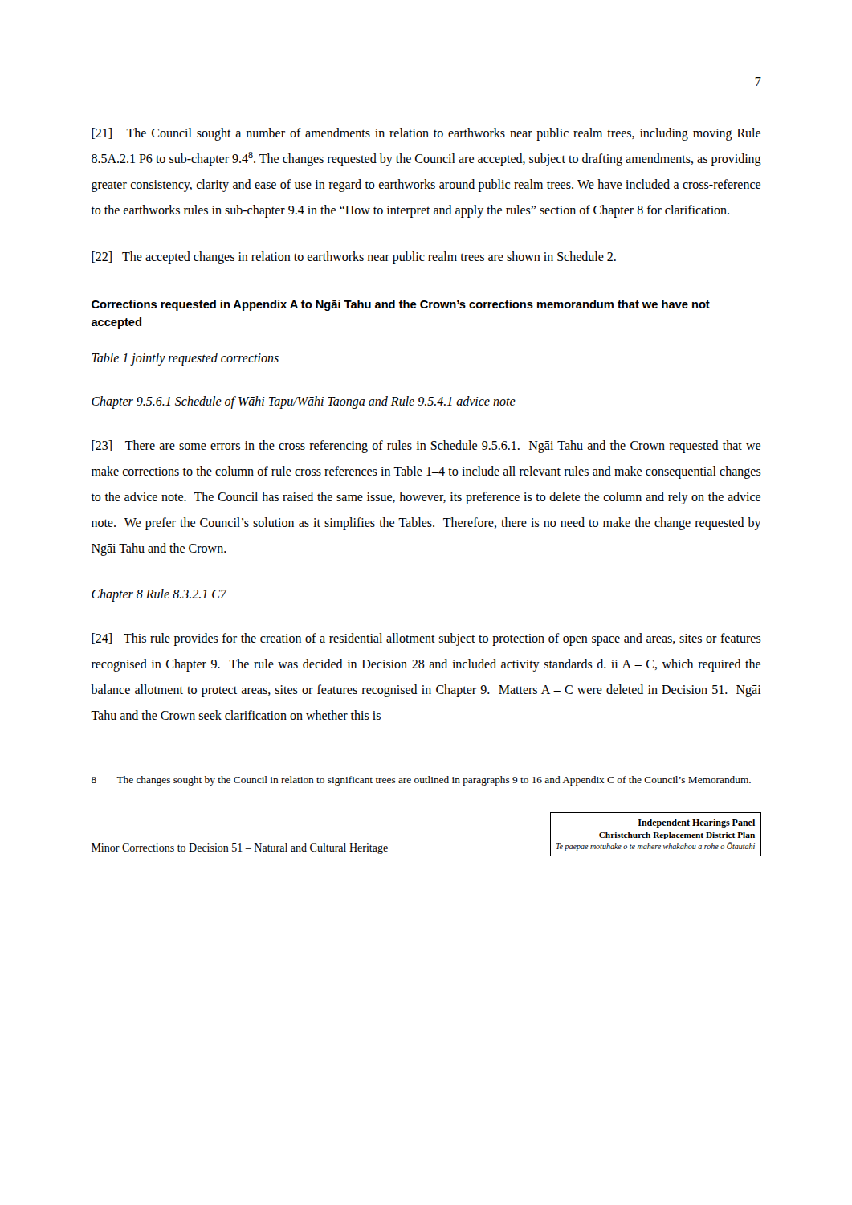7
[21] The Council sought a number of amendments in relation to earthworks near public realm trees, including moving Rule 8.5A.2.1 P6 to sub-chapter 9.48. The changes requested by the Council are accepted, subject to drafting amendments, as providing greater consistency, clarity and ease of use in regard to earthworks around public realm trees. We have included a cross-reference to the earthworks rules in sub-chapter 9.4 in the “How to interpret and apply the rules” section of Chapter 8 for clarification.
[22] The accepted changes in relation to earthworks near public realm trees are shown in Schedule 2.
Corrections requested in Appendix A to Ngāi Tahu and the Crown’s corrections memorandum that we have not accepted
Table 1 jointly requested corrections
Chapter 9.5.6.1 Schedule of Wāhi Tapu/Wāhi Taonga and Rule 9.5.4.1 advice note
[23] There are some errors in the cross referencing of rules in Schedule 9.5.6.1. Ngāi Tahu and the Crown requested that we make corrections to the column of rule cross references in Table 1–4 to include all relevant rules and make consequential changes to the advice note. The Council has raised the same issue, however, its preference is to delete the column and rely on the advice note. We prefer the Council’s solution as it simplifies the Tables. Therefore, there is no need to make the change requested by Ngāi Tahu and the Crown.
Chapter 8 Rule 8.3.2.1 C7
[24] This rule provides for the creation of a residential allotment subject to protection of open space and areas, sites or features recognised in Chapter 9. The rule was decided in Decision 28 and included activity standards d. ii A – C, which required the balance allotment to protect areas, sites or features recognised in Chapter 9. Matters A – C were deleted in Decision 51. Ngāi Tahu and the Crown seek clarification on whether this is
8 The changes sought by the Council in relation to significant trees are outlined in paragraphs 9 to 16 and Appendix C of the Council’s Memorandum.
Minor Corrections to Decision 51 – Natural and Cultural Heritage
Independent Hearings Panel
Christchurch Replacement District Plan
Te paepae motuhake o te mahere whakahou a rohe o Ōtautahi